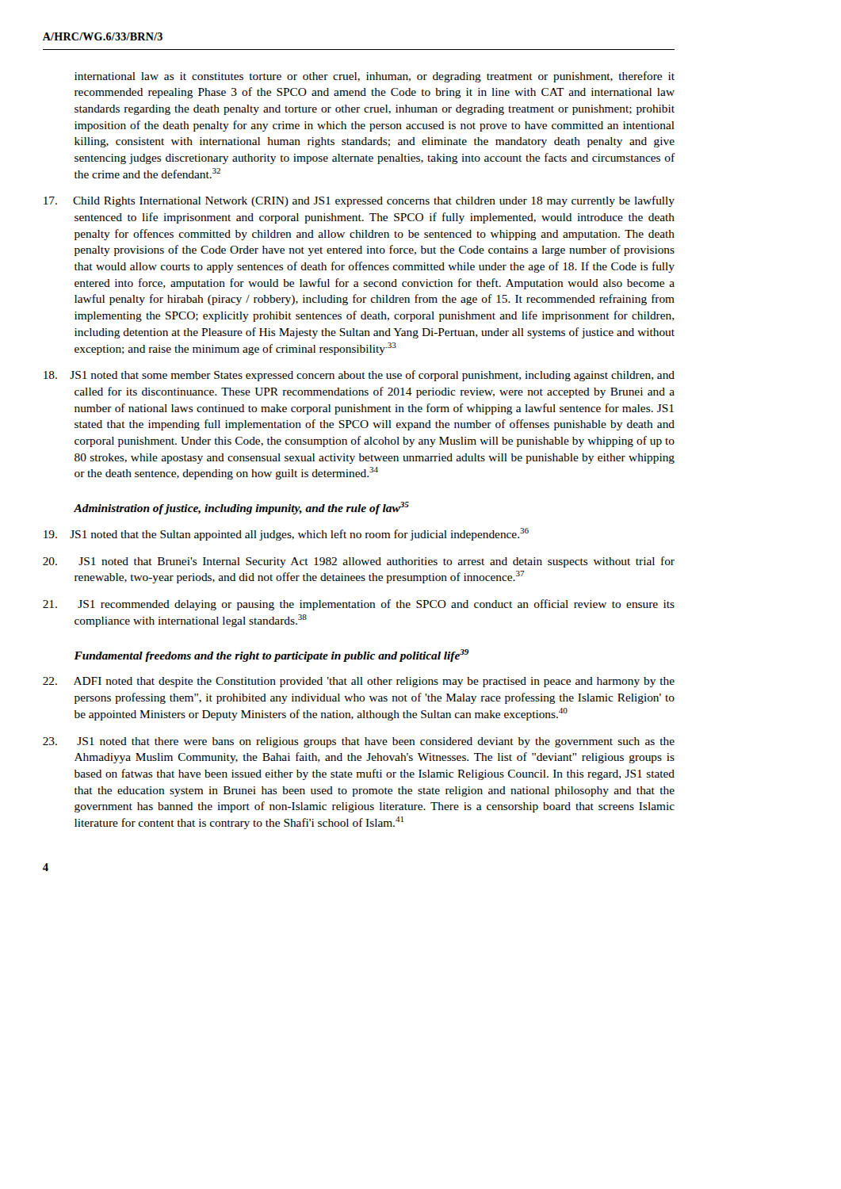A/HRC/WG.6/33/BRN/3
international law as it constitutes torture or other cruel, inhuman, or degrading treatment or punishment, therefore it recommended repealing Phase 3 of the SPCO and amend the Code to bring it in line with CAT and international law standards regarding the death penalty and torture or other cruel, inhuman or degrading treatment or punishment; prohibit imposition of the death penalty for any crime in which the person accused is not prove to have committed an intentional killing, consistent with international human rights standards; and eliminate the mandatory death penalty and give sentencing judges discretionary authority to impose alternate penalties, taking into account the facts and circumstances of the crime and the defendant.32
17. Child Rights International Network (CRIN) and JS1 expressed concerns that children under 18 may currently be lawfully sentenced to life imprisonment and corporal punishment. The SPCO if fully implemented, would introduce the death penalty for offences committed by children and allow children to be sentenced to whipping and amputation. The death penalty provisions of the Code Order have not yet entered into force, but the Code contains a large number of provisions that would allow courts to apply sentences of death for offences committed while under the age of 18. If the Code is fully entered into force, amputation for would be lawful for a second conviction for theft. Amputation would also become a lawful penalty for hirabah (piracy / robbery), including for children from the age of 15. It recommended refraining from implementing the SPCO; explicitly prohibit sentences of death, corporal punishment and life imprisonment for children, including detention at the Pleasure of His Majesty the Sultan and Yang Di-Pertuan, under all systems of justice and without exception; and raise the minimum age of criminal responsibility.33
18. JS1 noted that some member States expressed concern about the use of corporal punishment, including against children, and called for its discontinuance. These UPR recommendations of 2014 periodic review, were not accepted by Brunei and a number of national laws continued to make corporal punishment in the form of whipping a lawful sentence for males. JS1 stated that the impending full implementation of the SPCO will expand the number of offenses punishable by death and corporal punishment. Under this Code, the consumption of alcohol by any Muslim will be punishable by whipping of up to 80 strokes, while apostasy and consensual sexual activity between unmarried adults will be punishable by either whipping or the death sentence, depending on how guilt is determined.34
Administration of justice, including impunity, and the rule of law35
19. JS1 noted that the Sultan appointed all judges, which left no room for judicial independence.36
20. JS1 noted that Brunei's Internal Security Act 1982 allowed authorities to arrest and detain suspects without trial for renewable, two-year periods, and did not offer the detainees the presumption of innocence.37
21. JS1 recommended delaying or pausing the implementation of the SPCO and conduct an official review to ensure its compliance with international legal standards.38
Fundamental freedoms and the right to participate in public and political life39
22. ADFI noted that despite the Constitution provided 'that all other religions may be practised in peace and harmony by the persons professing them", it prohibited any individual who was not of 'the Malay race professing the Islamic Religion' to be appointed Ministers or Deputy Ministers of the nation, although the Sultan can make exceptions.40
23. JS1 noted that there were bans on religious groups that have been considered deviant by the government such as the Ahmadiyya Muslim Community, the Bahai faith, and the Jehovah's Witnesses. The list of "deviant" religious groups is based on fatwas that have been issued either by the state mufti or the Islamic Religious Council. In this regard, JS1 stated that the education system in Brunei has been used to promote the state religion and national philosophy and that the government has banned the import of non-Islamic religious literature. There is a censorship board that screens Islamic literature for content that is contrary to the Shafi'i school of Islam.41
4